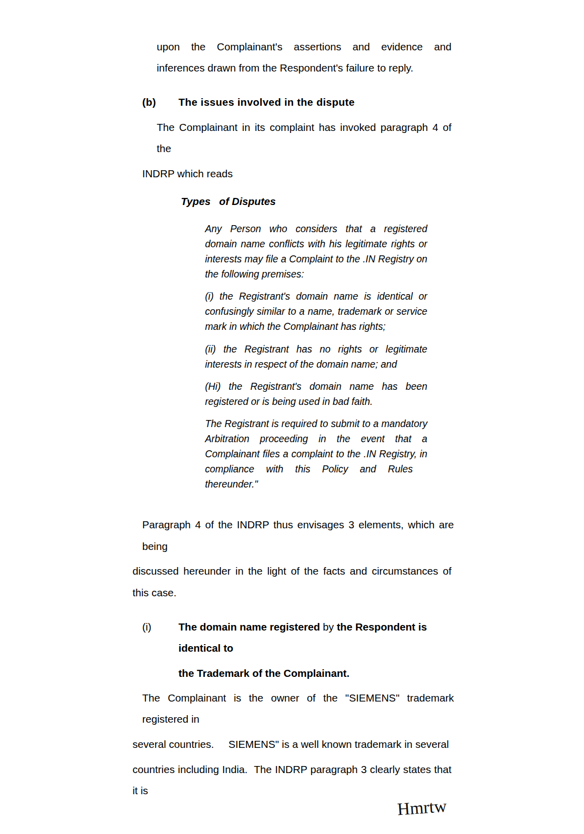upon the Complainant's assertions and evidence and inferences drawn from the Respondent's failure to reply.
(b) The issues involved in the dispute
The Complainant in its complaint has invoked paragraph 4 of the
INDRP which reads
Types of Disputes
Any Person who considers that a registered domain name conflicts with his legitimate rights or interests may file a Complaint to the .IN Registry on the following premises:
(i) the Registrant's domain name is identical or confusingly similar to a name, trademark or service mark in which the Complainant has rights;
(ii) the Registrant has no rights or legitimate interests in respect of the domain name; and
(Hi) the Registrant's domain name has been registered or is being used in bad faith.
The Registrant is required to submit to a mandatory Arbitration proceeding in the event that a Complainant files a complaint to the .IN Registry, in compliance with this Policy and Rules thereunder."
Paragraph 4 of the INDRP thus envisages 3 elements, which are being
discussed hereunder in the light of the facts and circumstances of this case.
(i) The domain name registered by the Respondent is identical to
the Trademark of the Complainant.
The Complainant is the owner of the "SIEMENS" trademark registered in
several countries. SIEMENS" is a well known trademark in several
countries including India. The INDRP paragraph 3 clearly states that it is
Hmrtw